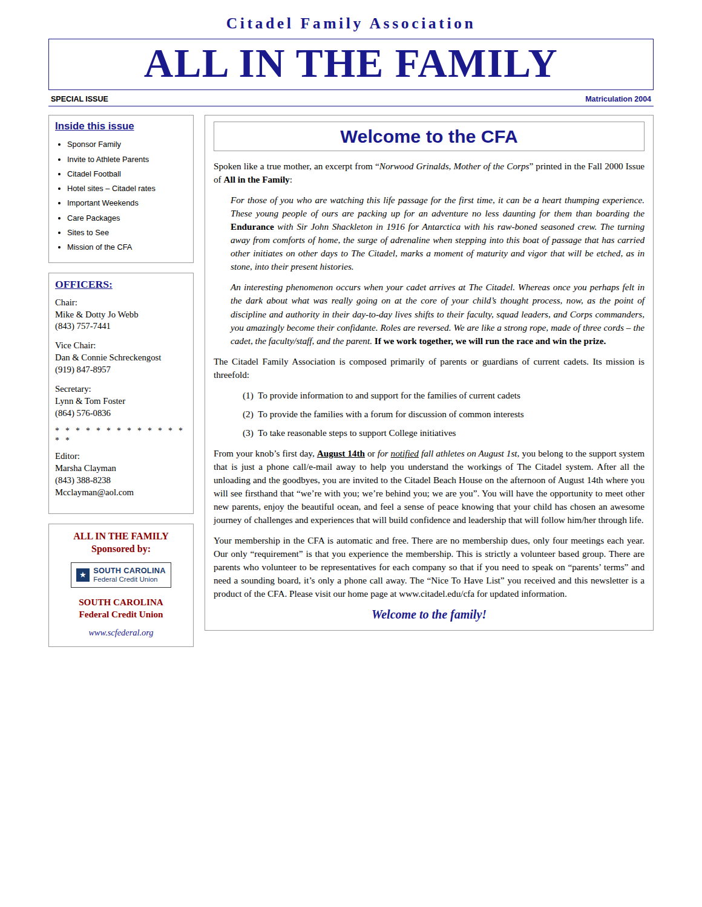Citadel Family Association
ALL IN THE FAMILY
SPECIAL ISSUE Matriculation 2004
Inside this issue
Sponsor Family
Invite to Athlete Parents
Citadel Football
Hotel sites – Citadel rates
Important Weekends
Care Packages
Sites to See
Mission of the CFA
OFFICERS:
Chair:
Mike & Dotty Jo Webb
(843) 757-7441
Vice Chair:
Dan & Connie Schreckengost
(919) 847-8957
Secretary:
Lynn & Tom Foster
(864) 576-0836
* * * * * * * * * * * * * * *
Editor:
Marsha Clayman
(843) 388-8238
Mcclayman@aol.com
ALL IN THE FAMILY
Sponsored by:
★SOUTH CAROLINA
Federal Credit Union
SOUTH CAROLINA
Federal Credit Union
www.scfederal.org
Welcome to the CFA
Spoken like a true mother, an excerpt from “Norwood Grinalds, Mother of the Corps” printed in the Fall 2000 Issue of All in the Family:
For those of you who are watching this life passage for the first time, it can be a heart thumping experience. These young people of ours are packing up for an adventure no less daunting for them than boarding the Endurance with Sir John Shackleton in 1916 for Antarctica with his raw-boned seasoned crew. The turning away from comforts of home, the surge of adrenaline when stepping into this boat of passage that has carried other initiates on other days to The Citadel, marks a moment of maturity and vigor that will be etched, as in stone, into their present histories.
An interesting phenomenon occurs when your cadet arrives at The Citadel. Whereas once you perhaps felt in the dark about what was really going on at the core of your child’s thought process, now, as the point of discipline and authority in their day-to-day lives shifts to their faculty, squad leaders, and Corps commanders, you amazingly become their confidante. Roles are reversed. We are like a strong rope, made of three cords – the cadet, the faculty/staff, and the parent. If we work together, we will run the race and win the prize.
The Citadel Family Association is composed primarily of parents or guardians of current cadets. Its mission is threefold:
(1) To provide information to and support for the families of current cadets
(2) To provide the families with a forum for discussion of common interests
(3) To take reasonable steps to support College initiatives
From your knob’s first day, August 14th or for notified fall athletes on August 1st, you belong to the support system that is just a phone call/e-mail away to help you understand the workings of The Citadel system. After all the unloading and the goodbyes, you are invited to the Citadel Beach House on the afternoon of August 14th where you will see firsthand that “we’re with you; we’re behind you; we are you”. You will have the opportunity to meet other new parents, enjoy the beautiful ocean, and feel a sense of peace knowing that your child has chosen an awesome journey of challenges and experiences that will build confidence and leadership that will follow him/her through life.
Your membership in the CFA is automatic and free. There are no membership dues, only four meetings each year. Our only “requirement” is that you experience the membership. This is strictly a volunteer based group. There are parents who volunteer to be representatives for each company so that if you need to speak on “parents’ terms” and need a sounding board, it’s only a phone call away. The “Nice To Have List” you received and this newsletter is a product of the CFA. Please visit our home page at www.citadel.edu/cfa for updated information.
Welcome to the family!